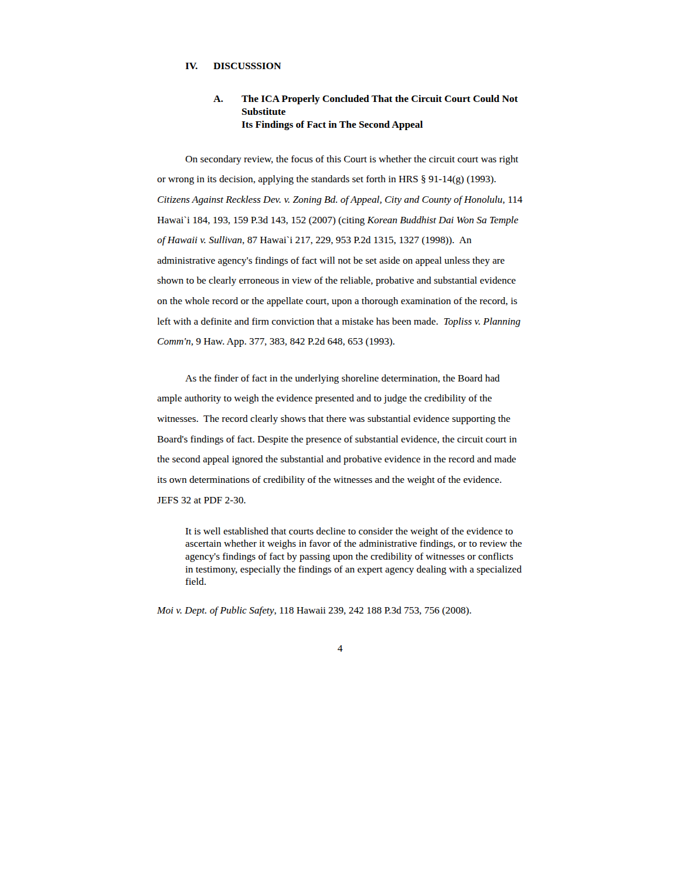IV. DISCUSSSION
A. The ICA Properly Concluded That the Circuit Court Could Not Substitute
Its Findings of Fact in The Second Appeal
On secondary review, the focus of this Court is whether the circuit court was right or wrong in its decision, applying the standards set forth in HRS § 91-14(g) (1993). Citizens Against Reckless Dev. v. Zoning Bd. of Appeal, City and County of Honolulu, 114 Hawai`i 184, 193, 159 P.3d 143, 152 (2007) (citing Korean Buddhist Dai Won Sa Temple of Hawaii v. Sullivan, 87 Hawai`i 217, 229, 953 P.2d 1315, 1327 (1998)). An administrative agency's findings of fact will not be set aside on appeal unless they are shown to be clearly erroneous in view of the reliable, probative and substantial evidence on the whole record or the appellate court, upon a thorough examination of the record, is left with a definite and firm conviction that a mistake has been made. Topliss v. Planning Comm'n, 9 Haw. App. 377, 383, 842 P.2d 648, 653 (1993).
As the finder of fact in the underlying shoreline determination, the Board had ample authority to weigh the evidence presented and to judge the credibility of the witnesses. The record clearly shows that there was substantial evidence supporting the Board's findings of fact. Despite the presence of substantial evidence, the circuit court in the second appeal ignored the substantial and probative evidence in the record and made its own determinations of credibility of the witnesses and the weight of the evidence. JEFS 32 at PDF 2-30.
It is well established that courts decline to consider the weight of the evidence to ascertain whether it weighs in favor of the administrative findings, or to review the agency's findings of fact by passing upon the credibility of witnesses or conflicts in testimony, especially the findings of an expert agency dealing with a specialized field.
Moi v. Dept. of Public Safety, 118 Hawaii 239, 242 188 P.3d 753, 756 (2008).
4